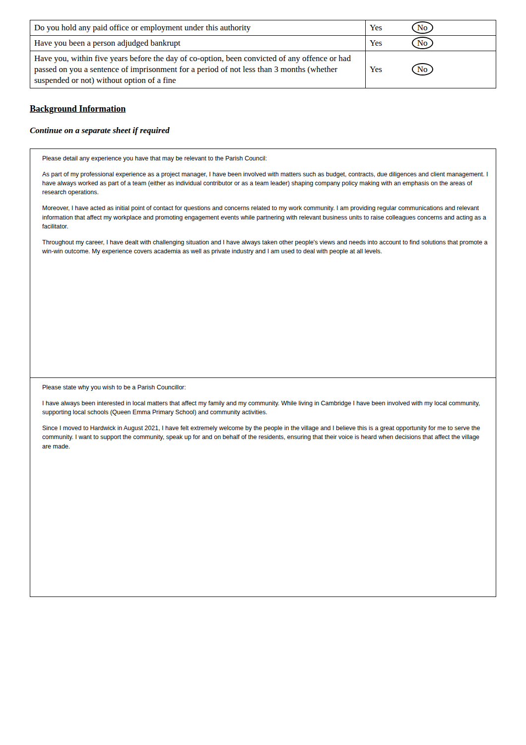| Do you hold any paid office or employment under this authority | Yes No |
| Have you been a person adjudged bankrupt | Yes No |
| Have you, within five years before the day of co-option, been convicted of any offence or had passed on you a sentence of imprisonment for a period of not less than 3 months (whether suspended or not) without option of a fine | Yes No |
Background Information
Continue on a separate sheet if required
Please detail any experience you have that may be relevant to the Parish Council:
As part of my professional experience as a project manager, I have been involved with matters such as budget, contracts, due diligences and client management. I have always worked as part of a team (either as individual contributor or as a team leader) shaping company policy making with an emphasis on the areas of research operations.
Moreover, I have acted as initial point of contact for questions and concerns related to my work community. I am providing regular communications and relevant information that affect my workplace and promoting engagement events while partnering with relevant business units to raise colleagues concerns and acting as a facilitator.
Throughout my career, I have dealt with challenging situation and I have always taken other people's views and needs into account to find solutions that promote a win-win outcome. My experience covers academia as well as private industry and I am used to deal with people at all levels.
Please state why you wish to be a Parish Councillor:
I have always been interested in local matters that affect my family and my community. While living in Cambridge I have been involved with my local community, supporting local schools (Queen Emma Primary School) and community activities.
Since I moved to Hardwick in August 2021, I have felt extremely welcome by the people in the village and I believe this is a great opportunity for me to serve the community. I want to support the community, speak up for and on behalf of the residents, ensuring that their voice is heard when decisions that affect the village are made.